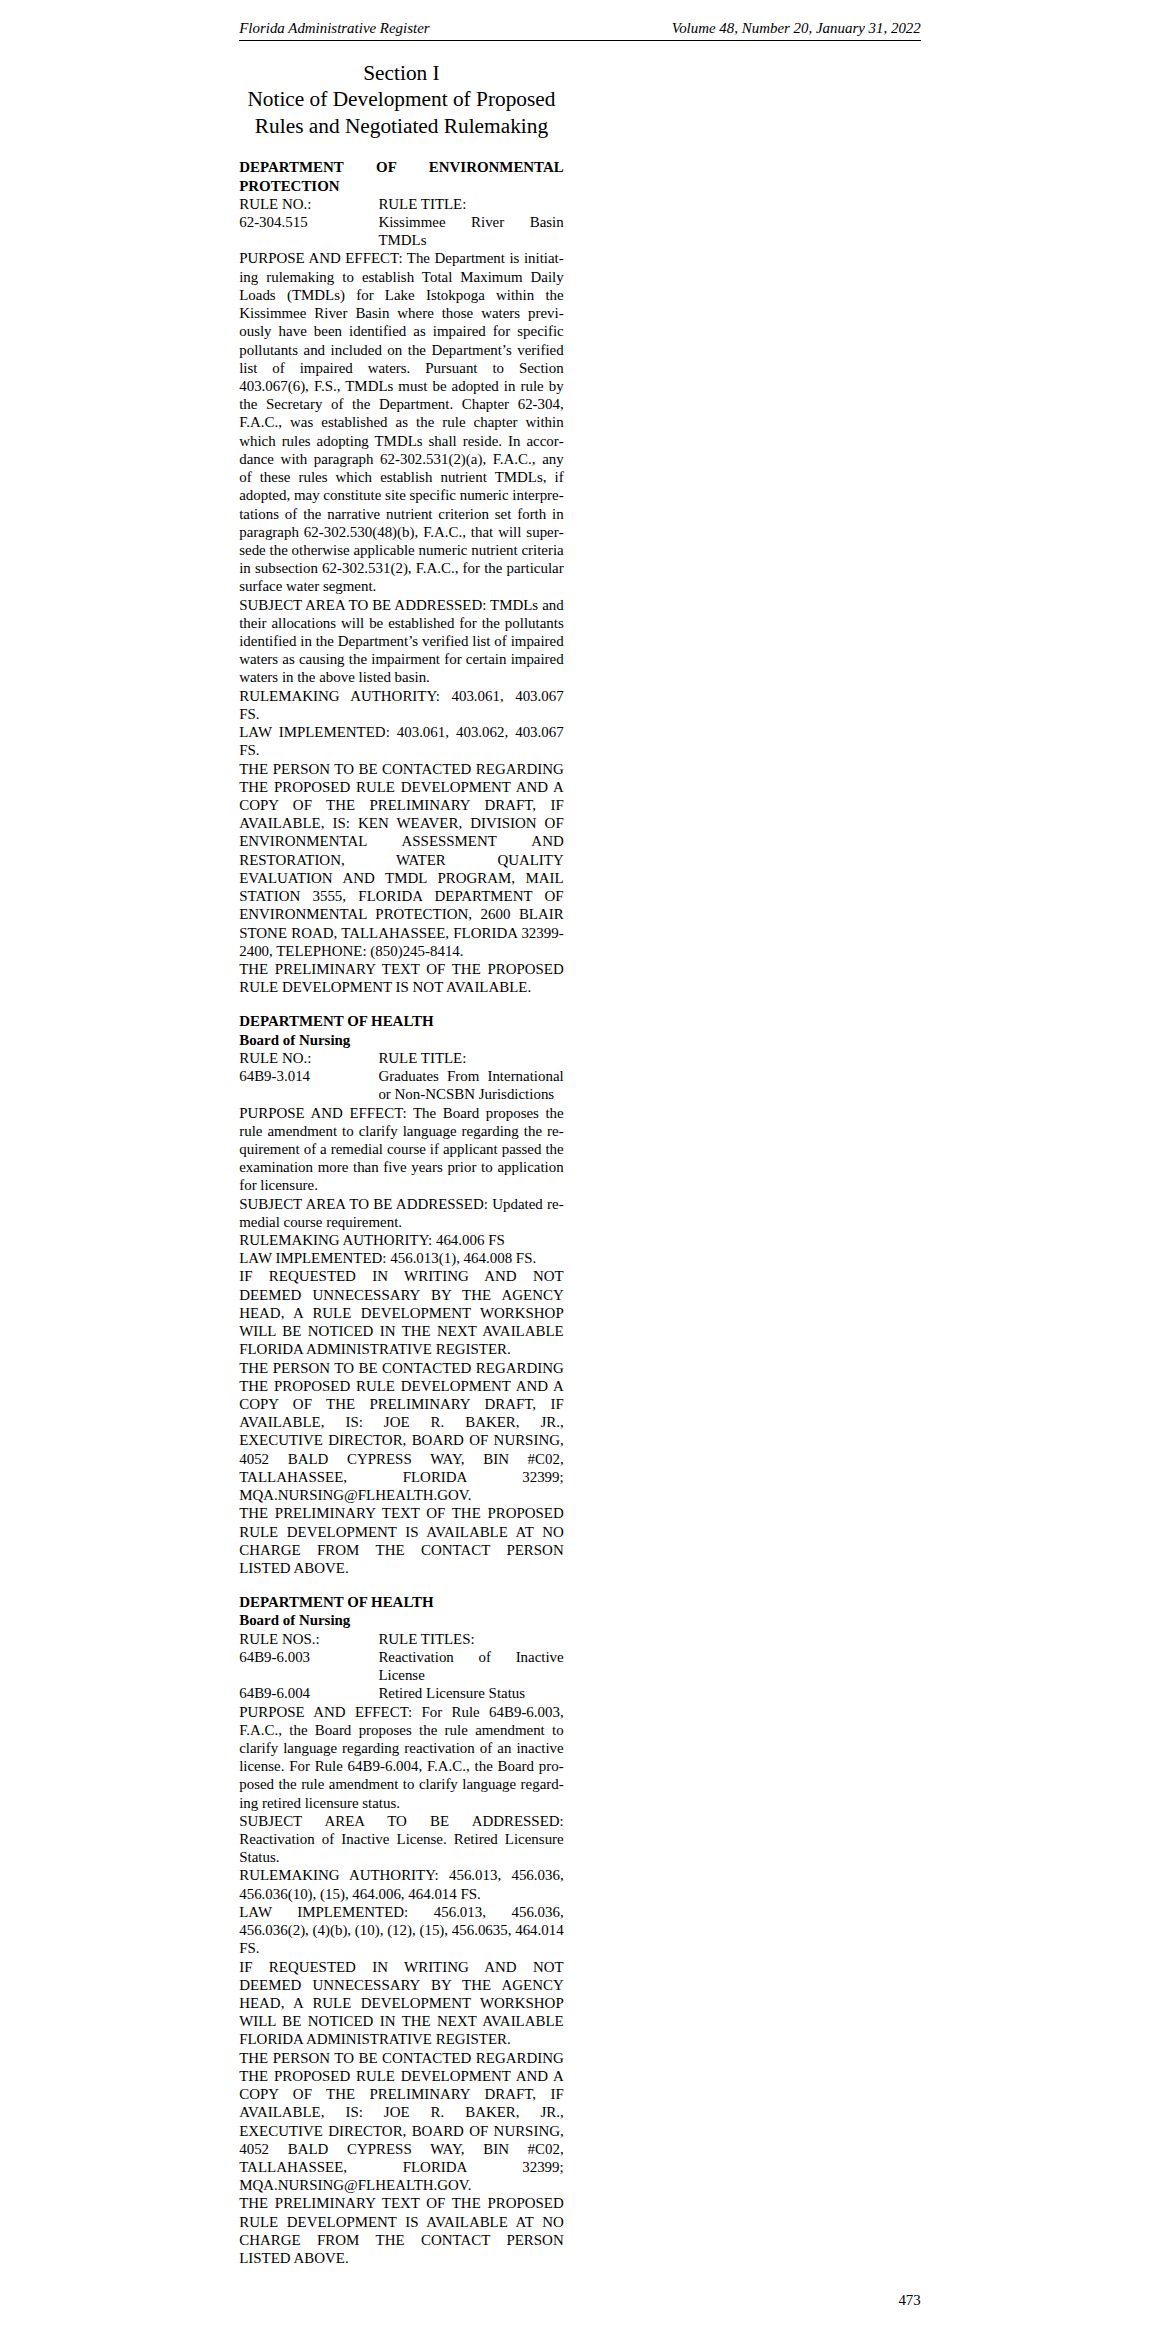Florida Administrative Register
Volume 48, Number 20, January 31, 2022
Section I Notice of Development of Proposed Rules and Negotiated Rulemaking
Department of Environmental Protection
| RULE NO.: | RULE TITLE: |
| 62-304.515 | Kissimmee River Basin TMDLs |
PURPOSE AND EFFECT: The Department is initiating rulemaking to establish Total Maximum Daily Loads (TMDLs) for Lake Istokpoga within the Kissimmee River Basin where those waters previously have been identified as impaired for specific pollutants and included on the Department’s verified list of impaired waters. Pursuant to Section 403.067(6), F.S., TMDLs must be adopted in rule by the Secretary of the Department. Chapter 62-304, F.A.C., was established as the rule chapter within which rules adopting TMDLs shall reside. In accordance with paragraph 62-302.531(2)(a), F.A.C., any of these rules which establish nutrient TMDLs, if adopted, may constitute site specific numeric interpretations of the narrative nutrient criterion set forth in paragraph 62-302.530(48)(b), F.A.C., that will supersede the otherwise applicable numeric nutrient criteria in subsection 62-302.531(2), F.A.C., for the particular surface water segment.
SUBJECT AREA TO BE ADDRESSED: TMDLs and their allocations will be established for the pollutants identified in the Department’s verified list of impaired waters as causing the impairment for certain impaired waters in the above listed basin.
RULEMAKING AUTHORITY: 403.061, 403.067 FS.
LAW IMPLEMENTED: 403.061, 403.062, 403.067 FS.
The person to be contacted regarding the proposed rule development and a copy of the preliminary draft, if available, is: Ken Weaver, Division of Environmental Assessment and Restoration, Water Quality Evaluation and TMDL Program, Mail Station 3555, Florida Department of Environmental Protection, 2600 Blair Stone Road, Tallahassee, Florida 32399-2400, telephone: (850)245-8414.
The preliminary text of the proposed rule development is not available.
Department of Health
Board of Nursing
| RULE NO.: | RULE TITLE: |
| 64B9-3.014 | Graduates From International or Non-NCSBN Jurisdictions |
PURPOSE AND EFFECT: The Board proposes the rule amendment to clarify language regarding the requirement of a remedial course if applicant passed the examination more than five years prior to application for licensure.
SUBJECT AREA TO BE ADDRESSED: Updated remedial course requirement.
RULEMAKING AUTHORITY: 464.006 FS
LAW IMPLEMENTED: 456.013(1), 464.008 FS.
If requested in writing and not deemed unnecessary by the agency head, a rule development workshop will be noticed in the next available Florida Administrative Register.
The person to be contacted regarding the proposed rule development and a copy of the preliminary draft, if available, is: Joe R. Baker, Jr., Executive Director, Board of Nursing, 4052 Bald Cypress Way, Bin #C02, Tallahassee, Florida 32399; MQA.Nursing@flhealth.gov.
The preliminary text of the proposed rule development is available at no charge from the contact person listed above.
Department of Health
Board of Nursing
| RULE NOS.: | RULE TITLES: |
| 64B9-6.003 | Reactivation of Inactive License |
| 64B9-6.004 | Retired Licensure Status |
PURPOSE AND EFFECT: For Rule 64B9-6.003, F.A.C., the Board proposes the rule amendment to clarify language regarding reactivation of an inactive license. For Rule 64B9-6.004, F.A.C., the Board proposed the rule amendment to clarify language regarding retired licensure status.
SUBJECT AREA TO BE ADDRESSED: Reactivation of Inactive License. Retired Licensure Status.
RULEMAKING AUTHORITY: 456.013, 456.036, 456.036(10), (15), 464.006, 464.014 FS.
LAW IMPLEMENTED: 456.013, 456.036, 456.036(2), (4)(b), (10), (12), (15), 456.0635, 464.014 FS.
If requested in writing and not deemed unnecessary by the agency head, a rule development workshop will be noticed in the next available Florida Administrative Register.
The person to be contacted regarding the proposed rule development and a copy of the preliminary draft, if available, is: Joe R. Baker, Jr., Executive Director, Board of Nursing, 4052 Bald Cypress Way, Bin #C02, Tallahassee, Florida 32399; MQA.Nursing@flhealth.gov.
The preliminary text of the proposed rule development is available at no charge from the contact person listed above.
473